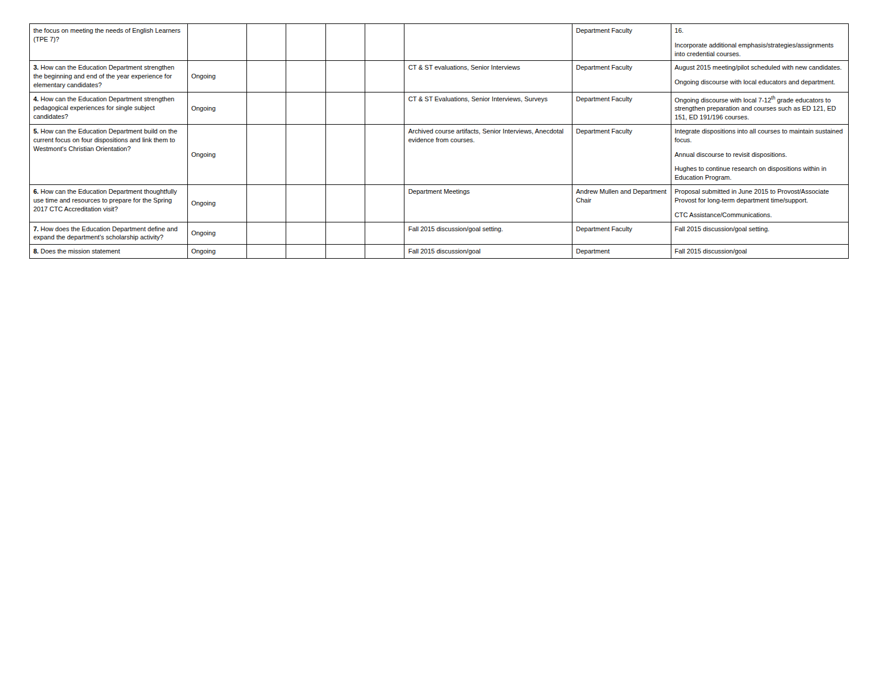| the focus on meeting the needs of English Learners (TPE 7)? | | | | | | | Department Faculty | 16. Incorporate additional emphasis/strategies/assignments into credential courses. |
| 3. How can the Education Department strengthen the beginning and end of the year experience for elementary candidates? | Ongoing | | | | | CT & ST evaluations, Senior Interviews | Department Faculty | August 2015 meeting/pilot scheduled with new candidates. Ongoing discourse with local educators and department. |
| 4. How can the Education Department strengthen pedagogical experiences for single subject candidates? | Ongoing | | | | | CT & ST Evaluations, Senior Interviews, Surveys | Department Faculty | Ongoing discourse with local 7-12 th grade educators to strengthen preparation and courses such as ED 121, ED 151, ED 191/196 courses. |
| 5. How can the Education Department build on the current focus on four dispositions and link them to Westmont's Christian Orientation? | Ongoing | | | | | Archived course artifacts, Senior Interviews, Anecdotal evidence from courses. | Department Faculty | Integrate dispositions into all courses to maintain sustained focus. Annual discourse to revisit dispositions. Hughes to continue research on dispositions within in Education Program. |
| 6. How can the Education Department thoughtfully use time and resources to prepare for the Spring 2017 CTC Accreditation visit? | Ongoing | | | | | Department Meetings | Andrew Mullen and Department Chair | Proposal submitted in June 2015 to Provost/Associate Provost for long-term department time/support. CTC Assistance/Communications. |
| 7. How does the Education Department define and expand the department's scholarship activity? | Ongoing | | | | | Fall 2015 discussion/goal setting. | Department Faculty | Fall 2015 discussion/goal setting. |
| 8. Does the mission statement | Ongoing | | | | | Fall 2015 discussion/goal | Department | Fall 2015 discussion/goal |